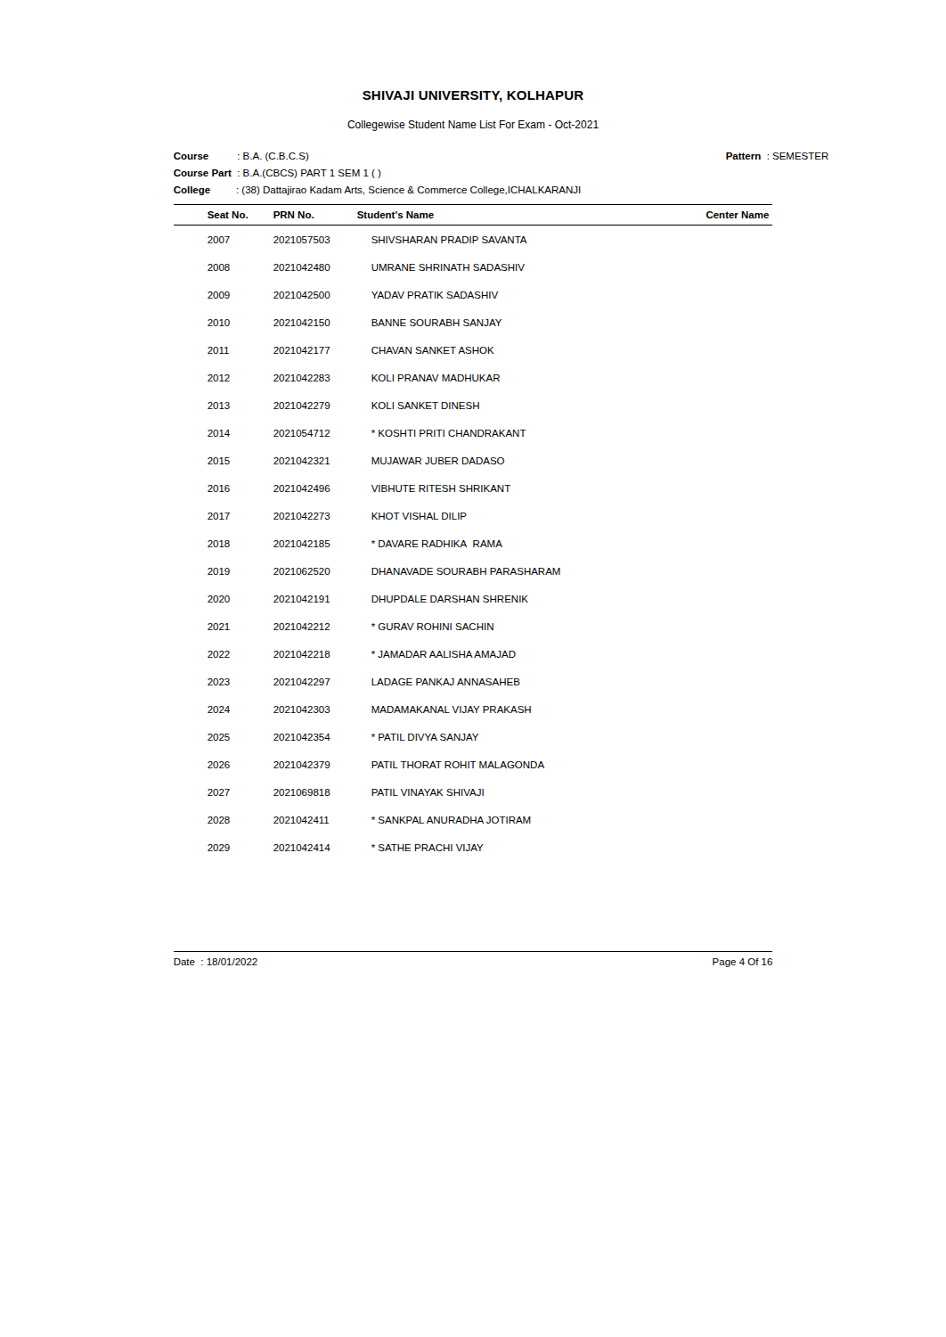SHIVAJI UNIVERSITY, KOLHAPUR
Collegewise Student Name List For Exam - Oct-2021
Course : B.A. (C.B.C.S) Pattern : SEMESTER
Course Part : B.A.(CBCS) PART 1 SEM 1 ( )
College : (38) Dattajirao Kadam Arts, Science & Commerce College,ICHALKARANJI
| Seat No. | PRN No. | Student's Name | Center Name |
| --- | --- | --- | --- |
| 2007 | 2021057503 | SHIVSHARAN PRADIP SAVANTA | |
| 2008 | 2021042480 | UMRANE SHRINATH SADASHIV | |
| 2009 | 2021042500 | YADAV PRATIK SADASHIV | |
| 2010 | 2021042150 | BANNE SOURABH SANJAY | |
| 2011 | 2021042177 | CHAVAN SANKET ASHOK | |
| 2012 | 2021042283 | KOLI PRANAV MADHUKAR | |
| 2013 | 2021042279 | KOLI SANKET DINESH | |
| 2014 | 2021054712 | * KOSHTI PRITI CHANDRAKANT | |
| 2015 | 2021042321 | MUJAWAR JUBER DADASO | |
| 2016 | 2021042496 | VIBHUTE RITESH SHRIKANT | |
| 2017 | 2021042273 | KHOT VISHAL DILIP | |
| 2018 | 2021042185 | * DAVARE RADHIKA RAMA | |
| 2019 | 2021062520 | DHANAVADE SOURABH PARASHARAM | |
| 2020 | 2021042191 | DHUPDALE DARSHAN SHRENIK | |
| 2021 | 2021042212 | * GURAV ROHINI SACHIN | |
| 2022 | 2021042218 | * JAMADAR AALISHA AMAJAD | |
| 2023 | 2021042297 | LADAGE PANKAJ ANNASAHEB | |
| 2024 | 2021042303 | MADAMAKANAL VIJAY PRAKASH | |
| 2025 | 2021042354 | * PATIL DIVYA SANJAY | |
| 2026 | 2021042379 | PATIL THORAT ROHIT MALAGONDA | |
| 2027 | 2021069818 | PATIL VINAYAK SHIVAJI | |
| 2028 | 2021042411 | * SANKPAL ANURADHA JOTIRAM | |
| 2029 | 2021042414 | * SATHE PRACHI VIJAY | |
Date : 18/01/2022
Page 4 Of 16